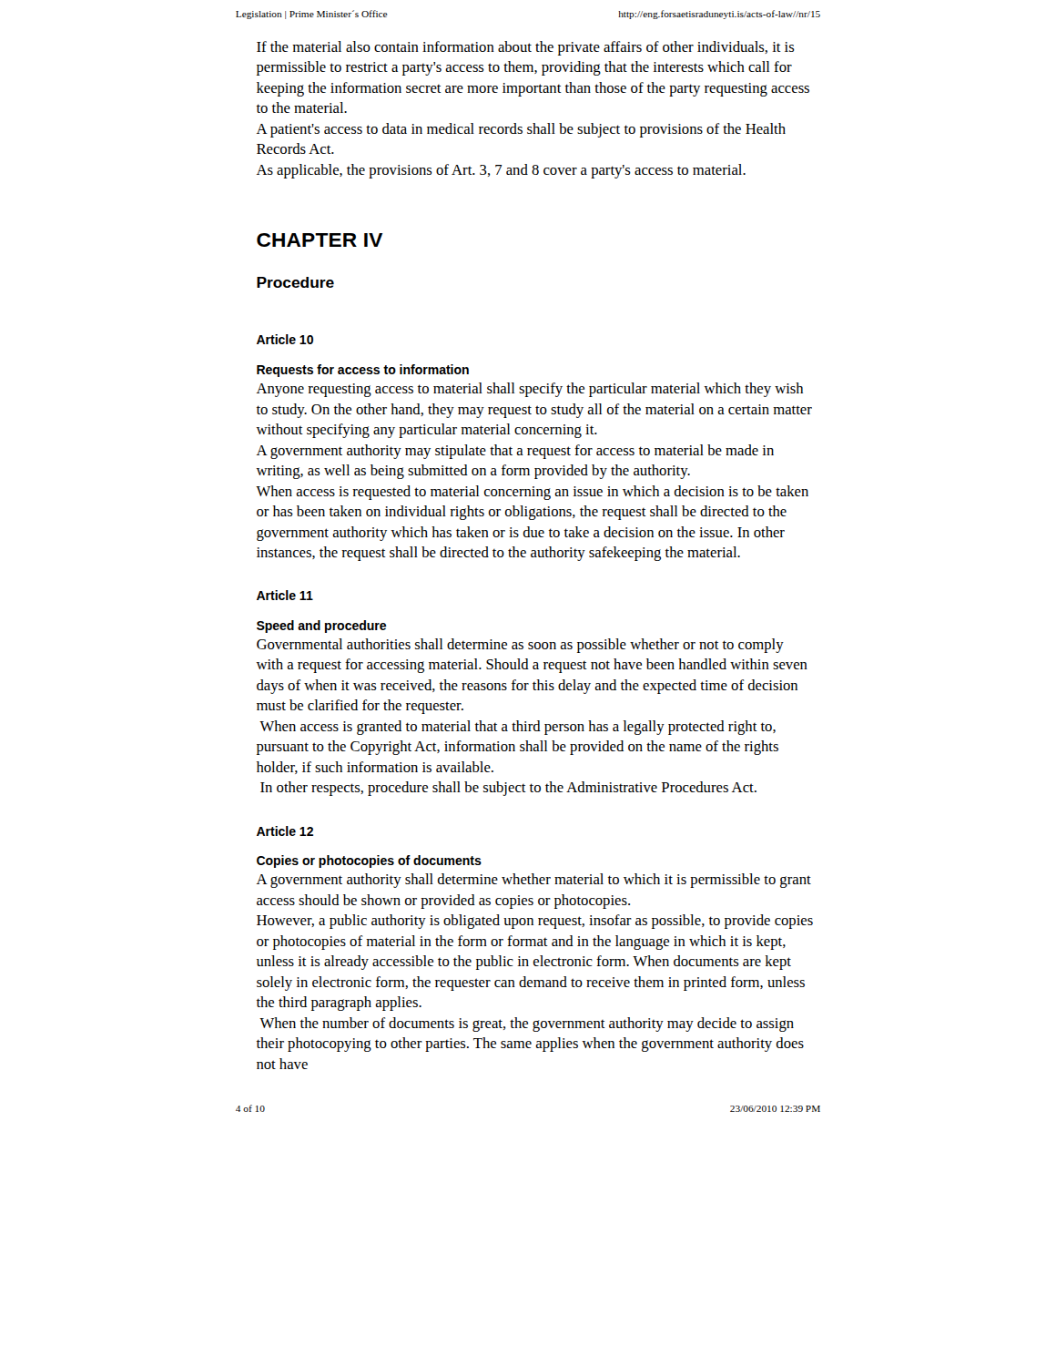Legislation | Prime Minister´s Office
http://eng.forsaetisraduneyti.is/acts-of-law//nr/15
If the material also contain information about the private affairs of other individuals, it is permissible to restrict a party's access to them, providing that the interests which call for keeping the information secret are more important than those of the party requesting access to the material.
A patient's access to data in medical records shall be subject to provisions of the Health Records Act.
As applicable, the provisions of Art. 3, 7 and 8 cover a party's access to material.
CHAPTER IV
Procedure
Article 10
Requests for access to information
Anyone requesting access to material shall specify the particular material which they wish to study. On the other hand, they may request to study all of the material on a certain matter without specifying any particular material concerning it.
A government authority may stipulate that a request for access to material be made in writing, as well as being submitted on a form provided by the authority.
When access is requested to material concerning an issue in which a decision is to be taken or has been taken on individual rights or obligations, the request shall be directed to the government authority which has taken or is due to take a decision on the issue. In other instances, the request shall be directed to the authority safekeeping the material.
Article 11
Speed and procedure
Governmental authorities shall determine as soon as possible whether or not to comply with a request for accessing material. Should a request not have been handled within seven days of when it was received, the reasons for this delay and the expected time of decision must be clarified for the requester.
When access is granted to material that a third person has a legally protected right to, pursuant to the Copyright Act, information shall be provided on the name of the rights holder, if such information is available.
In other respects, procedure shall be subject to the Administrative Procedures Act.
Article 12
Copies or photocopies of documents
A government authority shall determine whether material to which it is permissible to grant access should be shown or provided as copies or photocopies.
However, a public authority is obligated upon request, insofar as possible, to provide copies or photocopies of material in the form or format and in the language in which it is kept, unless it is already accessible to the public in electronic form. When documents are kept solely in electronic form, the requester can demand to receive them in printed form, unless the third paragraph applies.
When the number of documents is great, the government authority may decide to assign their photocopying to other parties. The same applies when the government authority does not have
4 of 10
23/06/2010 12:39 PM